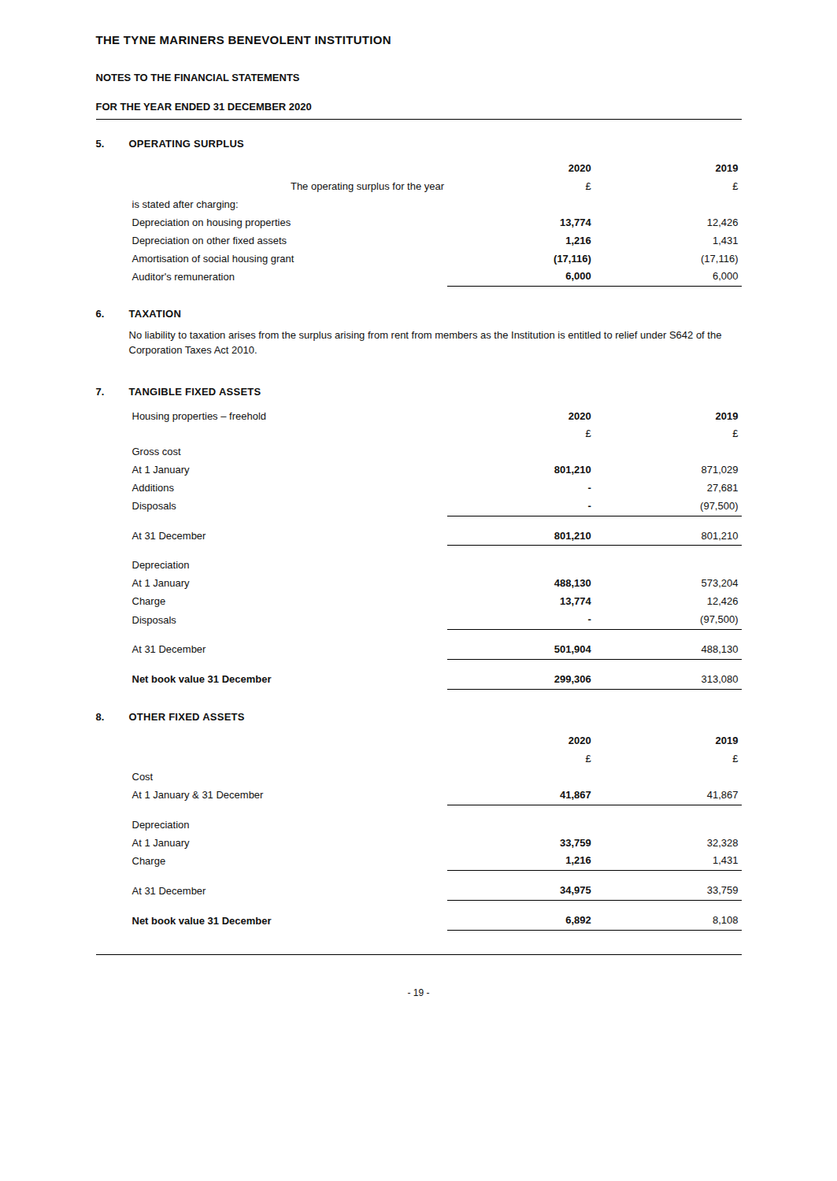THE TYNE MARINERS BENEVOLENT INSTITUTION
NOTES TO THE FINANCIAL STATEMENTS
FOR THE YEAR ENDED 31 DECEMBER 2020
5.
Operating Surplus
| | 2020 | 2019 |
| --- | --- | --- |
| The operating surplus for the year | £ | £ |
| is stated after charging: | | |
| Depreciation on housing properties | 13,774 | 12,426 |
| Depreciation on other fixed assets | 1,216 | 1,431 |
| Amortisation of social housing grant | (17,116) | (17,116) |
| Auditor's remuneration | 6,000 | 6,000 |
6.
Taxation
No liability to taxation arises from the surplus arising from rent from members as the Institution is entitled to relief under S642 of the Corporation Taxes Act 2010.
7.
Tangible Fixed Assets
| Housing properties – freehold | 2020 | 2019 |
| --- | --- | --- |
| | £ | £ |
| Gross cost | | |
| At 1 January | 801,210 | 871,029 |
| Additions | - | 27,681 |
| Disposals | - | (97,500) |
| At 31 December | 801,210 | 801,210 |
| Depreciation | | |
| At 1 January | 488,130 | 573,204 |
| Charge | 13,774 | 12,426 |
| Disposals | - | (97,500) |
| At 31 December | 501,904 | 488,130 |
| Net book value 31 December | 299,306 | 313,080 |
8.
Other Fixed Assets
| | 2020 | 2019 |
| --- | --- | --- |
| | £ | £ |
| Cost | | |
| At 1 January & 31 December | 41,867 | 41,867 |
| Depreciation | | |
| At 1 January | 33,759 | 32,328 |
| Charge | 1,216 | 1,431 |
| At 31 December | 34,975 | 33,759 |
| Net book value 31 December | 6,892 | 8,108 |
- 19 -